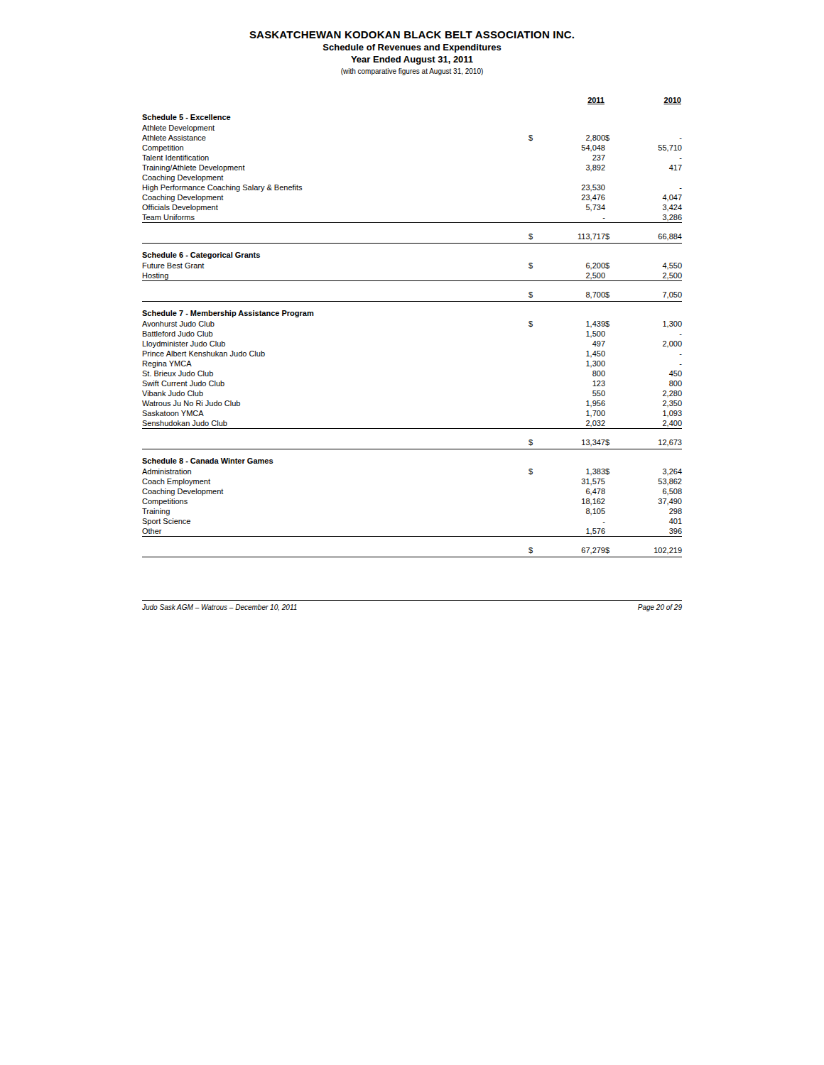SASKATCHEWAN KODOKAN BLACK BELT ASSOCIATION INC.
Schedule of Revenues and Expenditures
Year Ended August 31, 2011
(with comparative figures at August 31, 2010)
| | | 2011 | | 2010 |
| --- | --- | --- | --- | --- |
| Schedule 5 - Excellence |
| Athlete Development |
| Athlete Assistance | $ | 2,800 | $ | - |
| Competition | | 54,048 | | 55,710 |
| Talent Identification | | 237 | | - |
| Training/Athlete Development | | 3,892 | | 417 |
| Coaching Development |
| High Performance Coaching Salary & Benefits | | 23,530 | | - |
| Coaching Development | | 23,476 | | 4,047 |
| Officials Development | | 5,734 | | 3,424 |
| Team Uniforms | | - | | 3,286 |
| | $ | 113,717 | $ | 66,884 |
| Schedule 6 - Categorical Grants |
| Future Best Grant | $ | 6,200 | $ | 4,550 |
| Hosting | | 2,500 | | 2,500 |
| | $ | 8,700 | $ | 7,050 |
| Schedule 7 - Membership Assistance Program |
| Avonhurst Judo Club | $ | 1,439 | $ | 1,300 |
| Battleford Judo Club | | 1,500 | | - |
| Lloydminister Judo Club | | 497 | | 2,000 |
| Prince Albert Kenshukan Judo Club | | 1,450 | | - |
| Regina YMCA | | 1,300 | | - |
| St. Brieux Judo Club | | 800 | | 450 |
| Swift Current Judo Club | | 123 | | 800 |
| Vibank Judo Club | | 550 | | 2,280 |
| Watrous Ju No Ri Judo Club | | 1,956 | | 2,350 |
| Saskatoon YMCA | | 1,700 | | 1,093 |
| Senshudokan Judo Club | | 2,032 | | 2,400 |
| | $ | 13,347 | $ | 12,673 |
| Schedule 8 - Canada Winter Games |
| Administration | $ | 1,383 | $ | 3,264 |
| Coach Employment | | 31,575 | | 53,862 |
| Coaching Development | | 6,478 | | 6,508 |
| Competitions | | 18,162 | | 37,490 |
| Training | | 8,105 | | 298 |
| Sport Science | | - | | 401 |
| Other | | 1,576 | | 396 |
| | $ | 67,279 | $ | 102,219 |
Judo Sask AGM – Watrous – December 10, 2011 Page 20 of 29